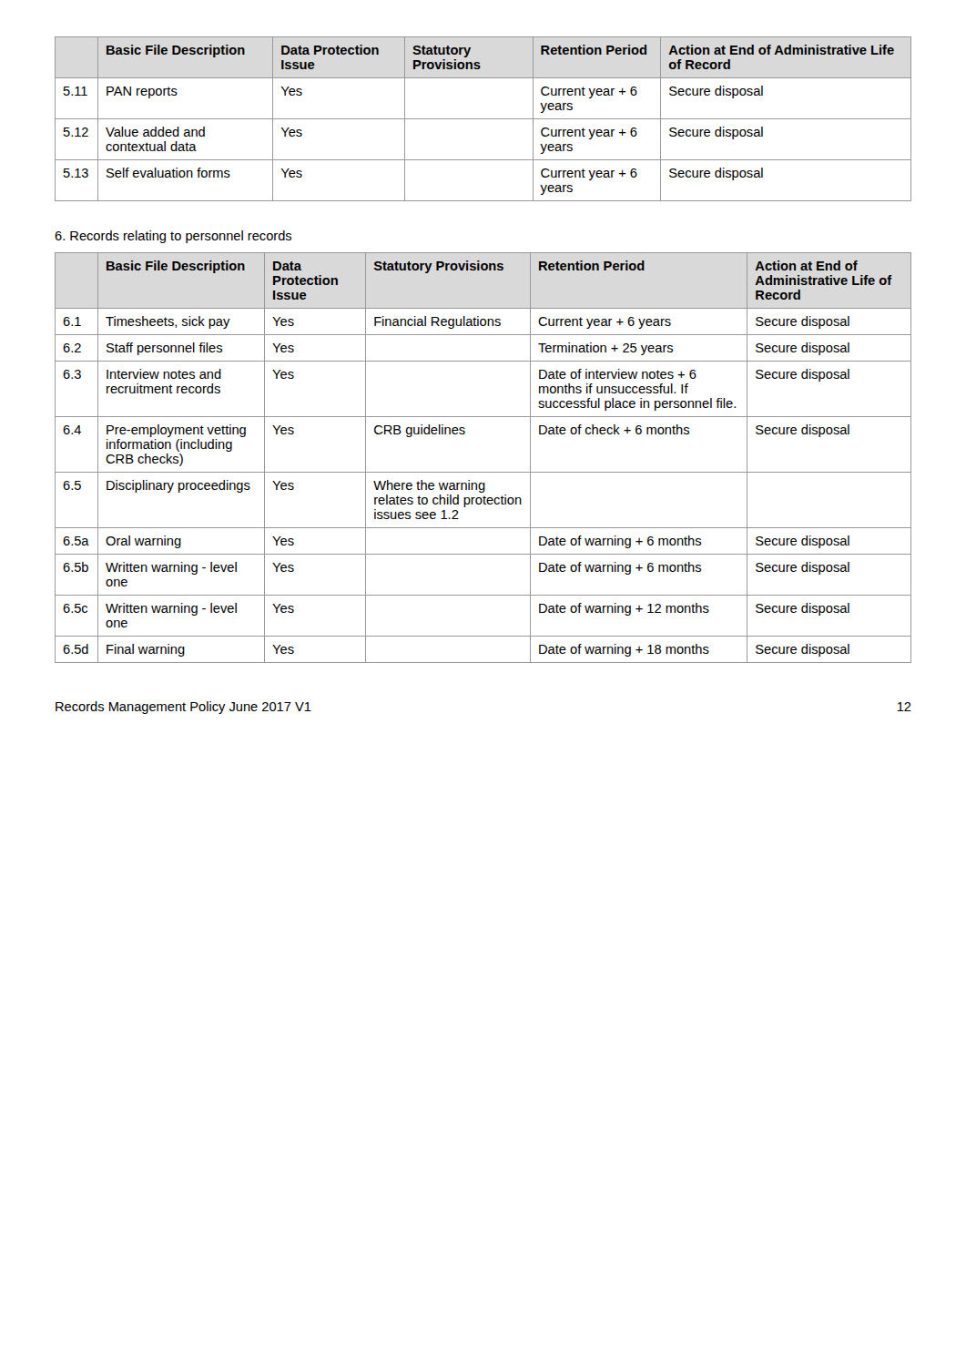| | Basic File Description | Data Protection Issue | Statutory Provisions | Retention Period | Action at End of Administrative Life of Record |
| --- | --- | --- | --- | --- | --- |
| 5.11 | PAN reports | Yes | | Current year + 6 years | Secure disposal |
| 5.12 | Value added and contextual data | Yes | | Current year + 6 years | Secure disposal |
| 5.13 | Self evaluation forms | Yes | | Current year + 6 years | Secure disposal |
6. Records relating to personnel records
| | Basic File Description | Data Protection Issue | Statutory Provisions | Retention Period | Action at End of Administrative Life of Record |
| --- | --- | --- | --- | --- | --- |
| 6.1 | Timesheets, sick pay | Yes | Financial Regulations | Current year + 6 years | Secure disposal |
| 6.2 | Staff personnel files | Yes | | Termination + 25 years | Secure disposal |
| 6.3 | Interview notes and recruitment records | Yes | | Date of interview notes + 6 months if unsuccessful. If successful place in personnel file. | Secure disposal |
| 6.4 | Pre-employment vetting information (including CRB checks) | Yes | CRB guidelines | Date of check + 6 months | Secure disposal |
| 6.5 | Disciplinary proceedings | Yes | Where the warning relates to child protection issues see 1.2 | | |
| 6.5a | Oral warning | Yes | | Date of warning + 6 months | Secure disposal |
| 6.5b | Written warning - level one | Yes | | Date of warning + 6 months | Secure disposal |
| 6.5c | Written warning - level one | Yes | | Date of warning + 12 months | Secure disposal |
| 6.5d | Final warning | Yes | | Date of warning + 18 months | Secure disposal |
Records Management Policy June 2017 V1 12